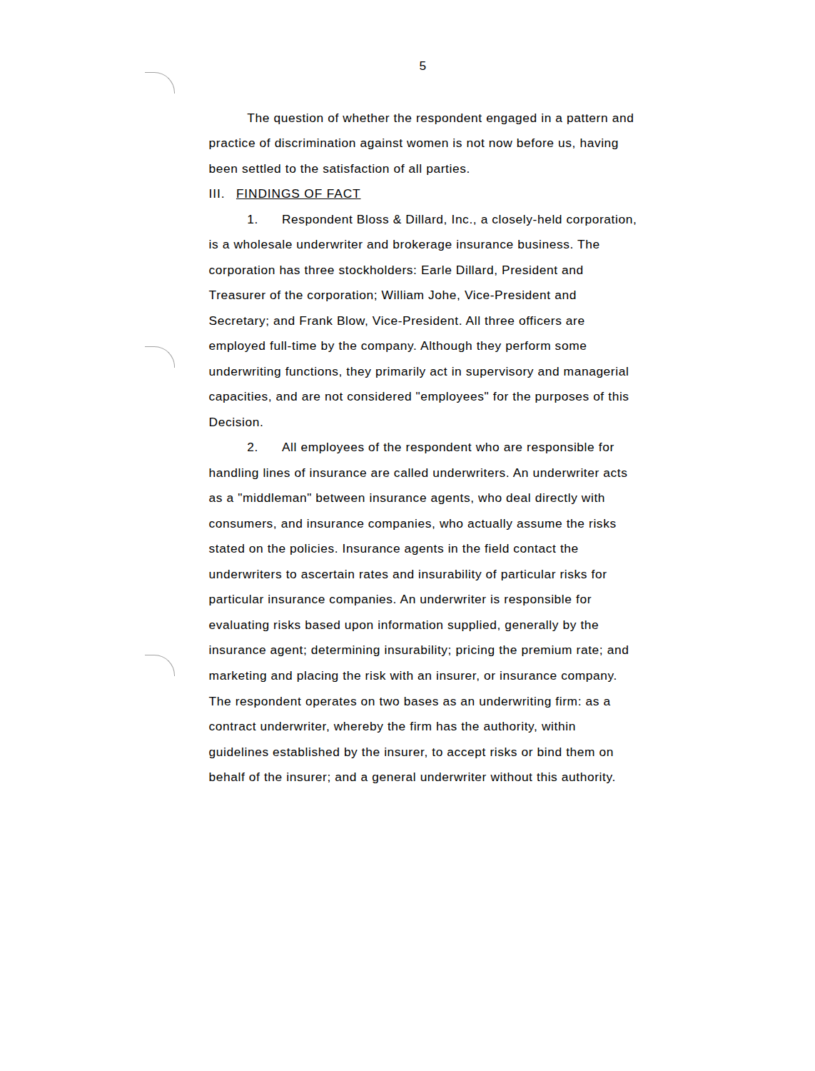5
The question of whether the respondent engaged in a pattern and practice of discrimination against women is not now before us, having been settled to the satisfaction of all parties.
III. FINDINGS OF FACT
1. Respondent Bloss & Dillard, Inc., a closely-held corporation, is a wholesale underwriter and brokerage insurance business. The corporation has three stockholders: Earle Dillard, President and Treasurer of the corporation; William Johe, Vice-President and Secretary; and Frank Blow, Vice-President. All three officers are employed full-time by the company. Although they perform some underwriting functions, they primarily act in supervisory and managerial capacities, and are not considered "employees" for the purposes of this Decision.
2. All employees of the respondent who are responsible for handling lines of insurance are called underwriters. An underwriter acts as a "middleman" between insurance agents, who deal directly with consumers, and insurance companies, who actually assume the risks stated on the policies. Insurance agents in the field contact the underwriters to ascertain rates and insurability of particular risks for particular insurance companies. An underwriter is responsible for evaluating risks based upon information supplied, generally by the insurance agent; determining insurability; pricing the premium rate; and marketing and placing the risk with an insurer, or insurance company. The respondent operates on two bases as an underwriting firm: as a contract underwriter, whereby the firm has the authority, within guidelines established by the insurer, to accept risks or bind them on behalf of the insurer; and a general underwriter without this authority.